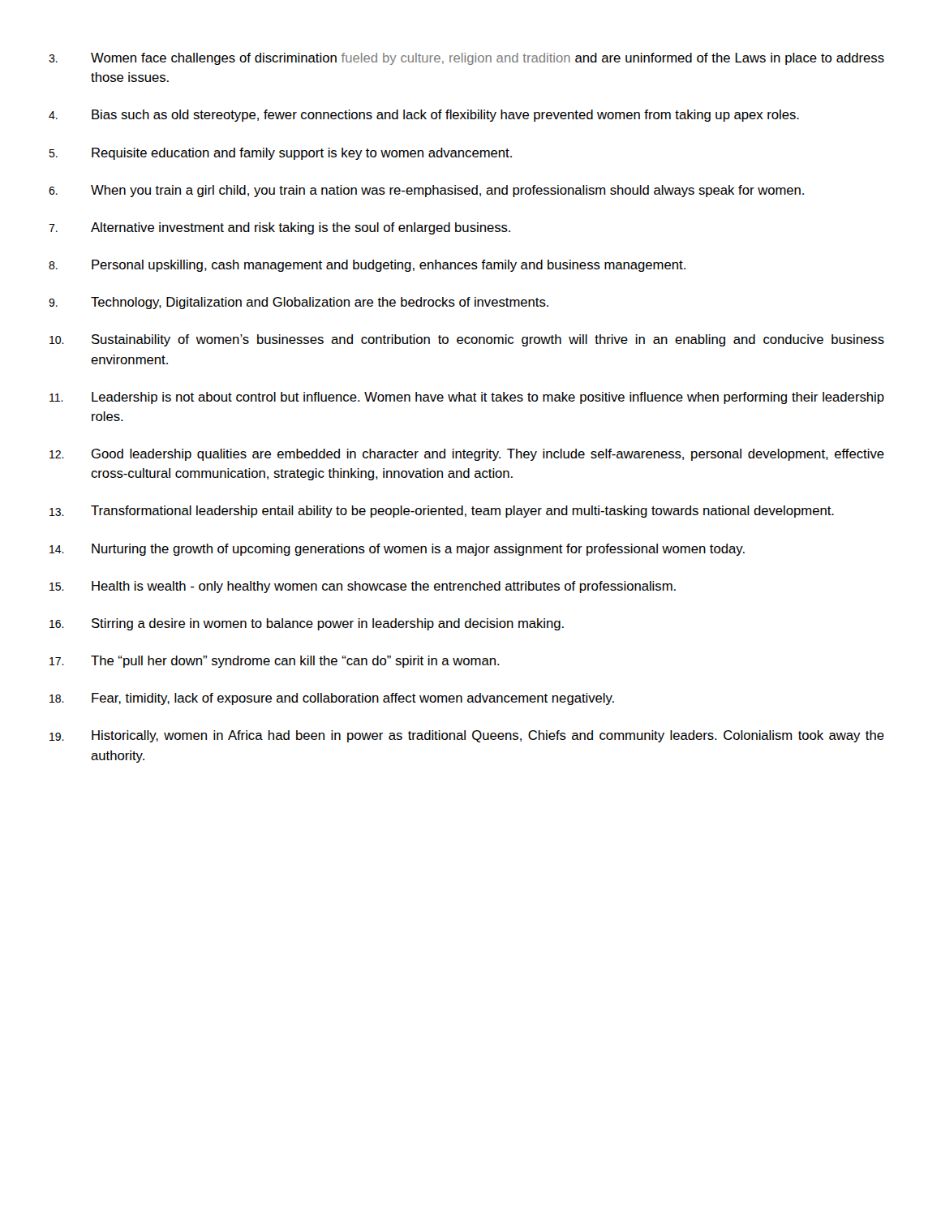Women face challenges of discrimination fueled by culture, religion and tradition and are uninformed of the Laws in place to address those issues.
Bias such as old stereotype, fewer connections and lack of flexibility have prevented women from taking up apex roles.
Requisite education and family support is key to women advancement.
When you train a girl child, you train a nation was re-emphasised, and professionalism should always speak for women.
Alternative investment and risk taking is the soul of enlarged business.
Personal upskilling, cash management and budgeting, enhances family and business management.
Technology, Digitalization and Globalization are the bedrocks of investments.
Sustainability of women’s businesses and contribution to economic growth will thrive in an enabling and conducive business environment.
Leadership is not about control but influence. Women have what it takes to make positive influence when performing their leadership roles.
Good leadership qualities are embedded in character and integrity. They include self-awareness, personal development, effective cross-cultural communication, strategic thinking, innovation and action.
Transformational leadership entail ability to be people-oriented, team player and multi-tasking towards national development.
Nurturing the growth of upcoming generations of women is a major assignment for professional women today.
Health is wealth - only healthy women can showcase the entrenched attributes of professionalism.
Stirring a desire in women to balance power in leadership and decision making.
The “pull her down” syndrome can kill the “can do” spirit in a woman.
Fear, timidity, lack of exposure and collaboration affect women advancement negatively.
Historically, women in Africa had been in power as traditional Queens, Chiefs and community leaders. Colonialism took away the authority.